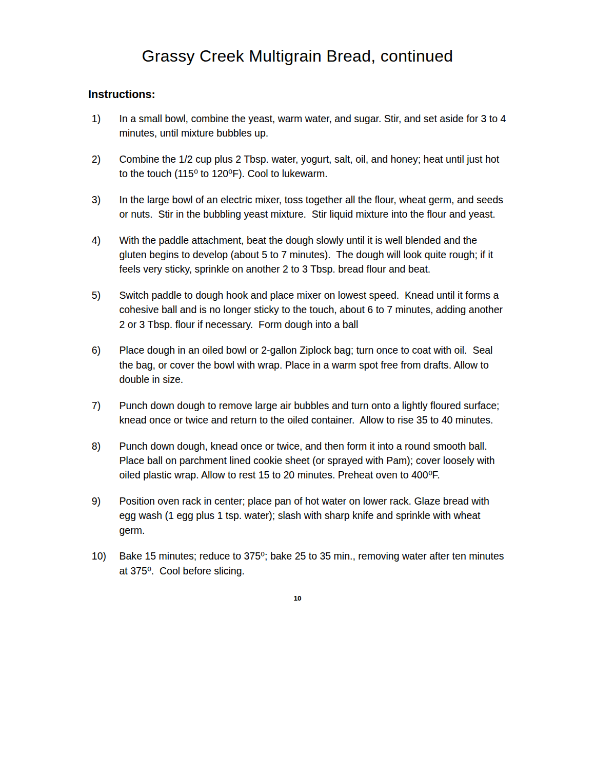Grassy Creek Multigrain Bread, continued
Instructions:
In a small bowl, combine the yeast, warm water, and sugar. Stir, and set aside for 3 to 4 minutes, until mixture bubbles up.
Combine the 1/2 cup plus 2 Tbsp. water, yogurt, salt, oil, and honey; heat until just hot to the touch (115⁰ to 120⁰F). Cool to lukewarm.
In the large bowl of an electric mixer, toss together all the flour, wheat germ, and seeds or nuts. Stir in the bubbling yeast mixture. Stir liquid mixture into the flour and yeast.
With the paddle attachment, beat the dough slowly until it is well blended and the gluten begins to develop (about 5 to 7 minutes). The dough will look quite rough; if it feels very sticky, sprinkle on another 2 to 3 Tbsp. bread flour and beat.
Switch paddle to dough hook and place mixer on lowest speed. Knead until it forms a cohesive ball and is no longer sticky to the touch, about 6 to 7 minutes, adding another 2 or 3 Tbsp. flour if necessary. Form dough into a ball
Place dough in an oiled bowl or 2-gallon Ziplock bag; turn once to coat with oil. Seal the bag, or cover the bowl with wrap. Place in a warm spot free from drafts. Allow to double in size.
Punch down dough to remove large air bubbles and turn onto a lightly floured surface; knead once or twice and return to the oiled container. Allow to rise 35 to 40 minutes.
Punch down dough, knead once or twice, and then form it into a round smooth ball. Place ball on parchment lined cookie sheet (or sprayed with Pam); cover loosely with oiled plastic wrap. Allow to rest 15 to 20 minutes. Preheat oven to 400⁰F.
Position oven rack in center; place pan of hot water on lower rack. Glaze bread with egg wash (1 egg plus 1 tsp. water); slash with sharp knife and sprinkle with wheat germ.
Bake 15 minutes; reduce to 375⁰; bake 25 to 35 min., removing water after ten minutes at 375⁰. Cool before slicing.
10